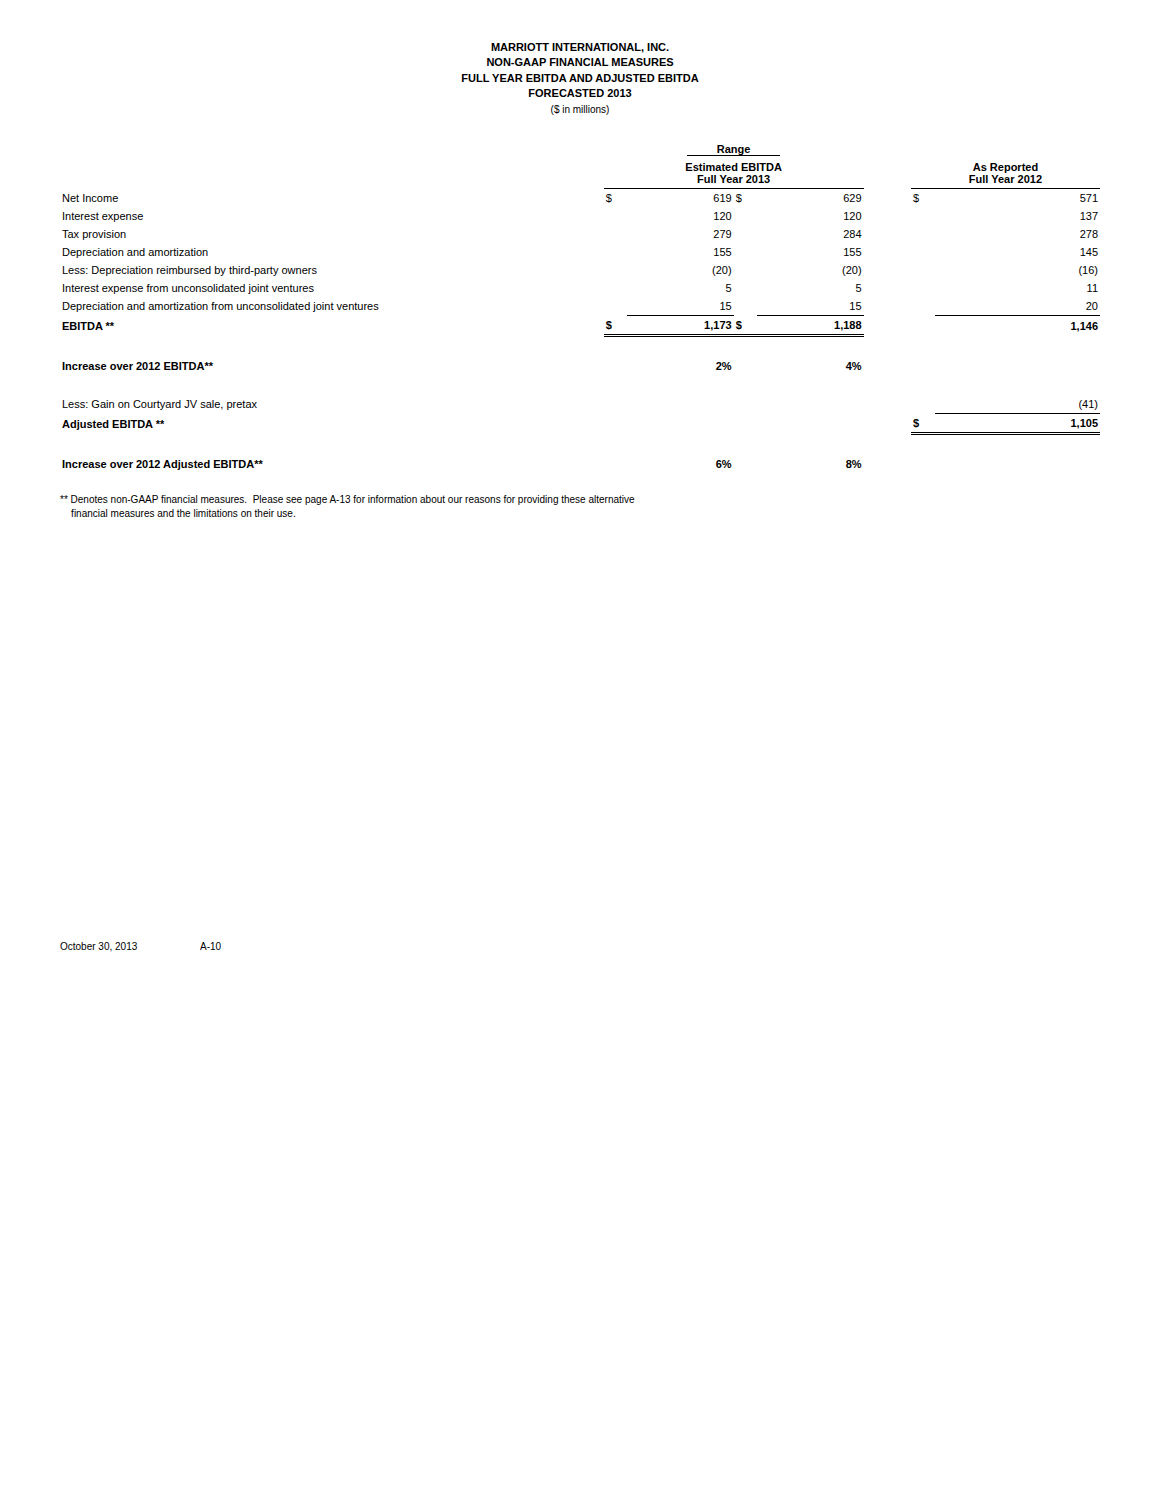MARRIOTT INTERNATIONAL, INC.
NON-GAAP FINANCIAL MEASURES
FULL YEAR EBITDA AND ADJUSTED EBITDA
FORECASTED 2013
($ in millions)
| | Range | | |
| | Estimated EBITDA Full Year 2013 | | As Reported Full Year 2012 |
| Net Income | $ | 619 | $ | 629 | | $ | 571 |
| Interest expense | | 120 | | 120 | | | 137 |
| Tax provision | | 279 | | 284 | | | 278 |
| Depreciation and amortization | | 155 | | 155 | | | 145 |
| Less: Depreciation reimbursed by third-party owners | | (20) | | (20) | | | (16) |
| Interest expense from unconsolidated joint ventures | | 5 | | 5 | | | 11 |
| Depreciation and amortization from unconsolidated joint ventures | | 15 | | 15 | | | 20 |
| EBITDA ** | $ | 1,173 | $ | 1,188 | | | 1,146 |
| Increase over 2012 EBITDA** | | 2% | | 4% | | | |
| Less: Gain on Courtyard JV sale, pretax | | | | | | | (41) |
| Adjusted EBITDA ** | | | | | | $ | 1,105 |
| Increase over 2012 Adjusted EBITDA** | | 6% | | 8% | | | |
** Denotes non-GAAP financial measures. Please see page A-13 for information about our reasons for providing these alternative
financial measures and the limitations on their use.
October 30, 2013
A-10